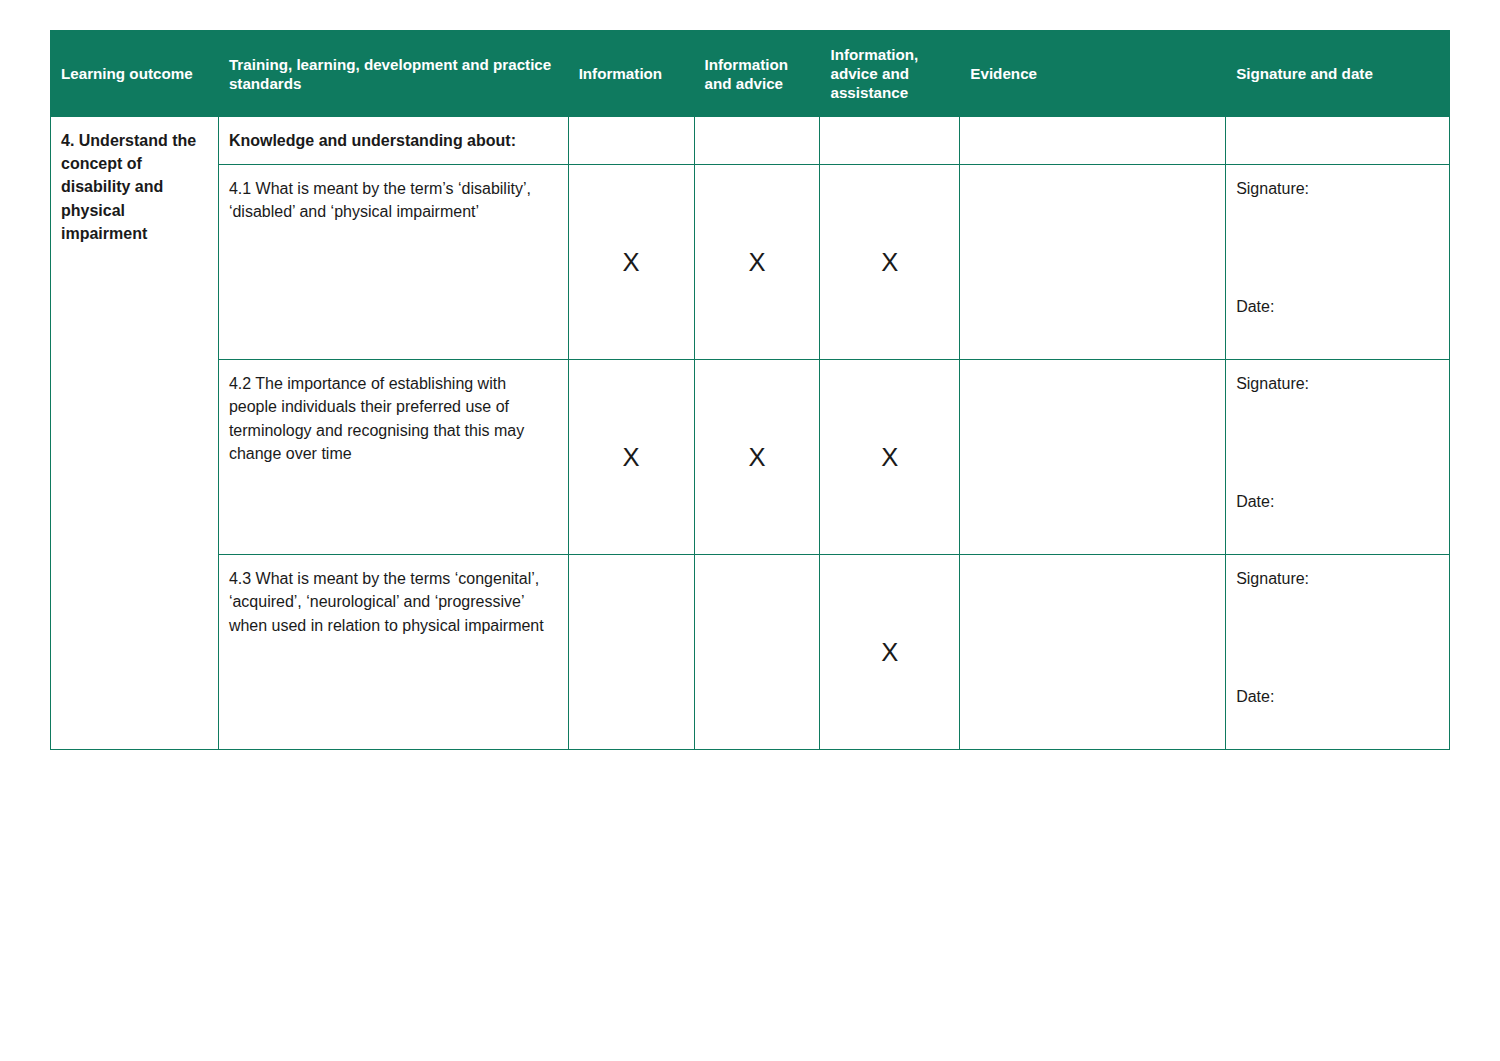| Learning outcome | Training, learning, development and practice standards | Information | Information and advice | Information, advice and assistance | Evidence | Signature and date |
| --- | --- | --- | --- | --- | --- | --- |
| 4. Understand the concept of disability and physical impairment | Knowledge and understanding about: | | | | | |
| 4.1 What is meant by the term’s ‘disability’, ‘disabled’ and ‘physical impairment’ | X | X | X | | Signature: Date: |
| 4.2 The importance of establishing with people individuals their preferred use of terminology and recognising that this may change over time | X | X | X | | Signature: Date: |
| 4.3 What is meant by the terms ‘congenital’, ‘acquired’, ‘neurological’ and ‘progressive’ when used in relation to physical impairment | | | X | | Signature: Date: |